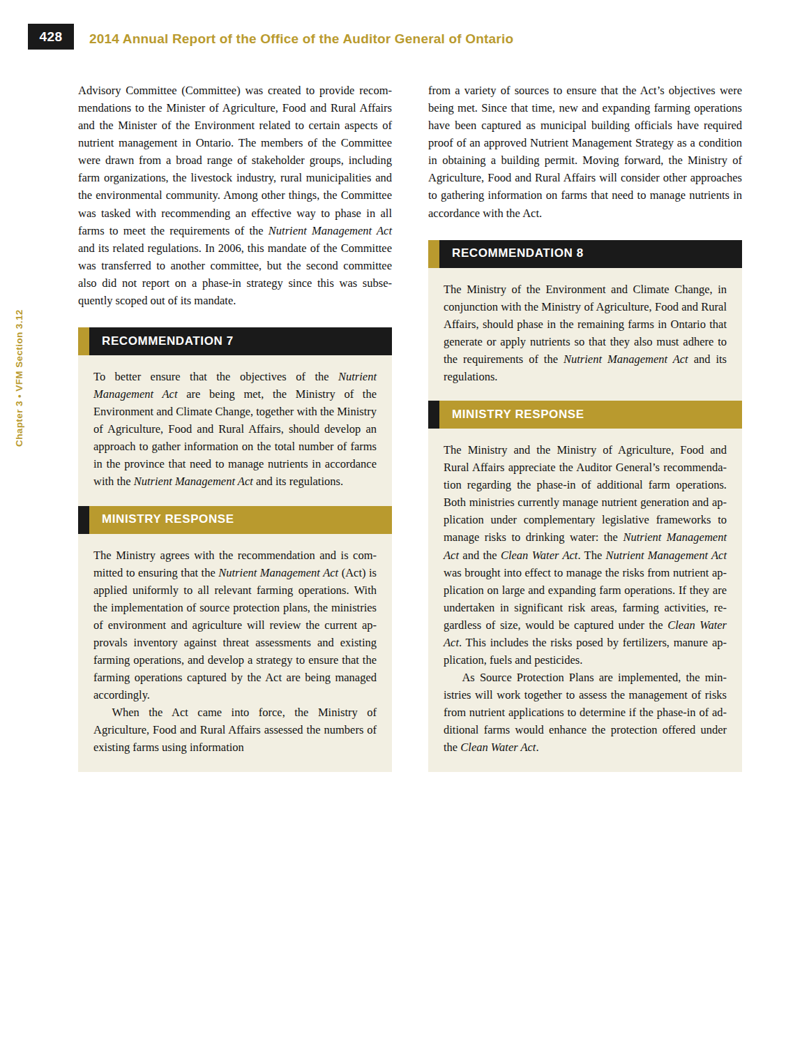428
2014 Annual Report of the Office of the Auditor General of Ontario
Chapter 3 • VFM Section 3.12
Advisory Committee (Committee) was created to provide recommendations to the Minister of Agriculture, Food and Rural Affairs and the Minister of the Environment related to certain aspects of nutrient management in Ontario. The members of the Committee were drawn from a broad range of stakeholder groups, including farm organizations, the livestock industry, rural municipalities and the environmental community. Among other things, the Committee was tasked with recommending an effective way to phase in all farms to meet the requirements of the Nutrient Management Act and its related regulations. In 2006, this mandate of the Committee was transferred to another committee, but the second committee also did not report on a phase-in strategy since this was subsequently scoped out of its mandate.
RECOMMENDATION 7
To better ensure that the objectives of the Nutrient Management Act are being met, the Ministry of the Environment and Climate Change, together with the Ministry of Agriculture, Food and Rural Affairs, should develop an approach to gather information on the total number of farms in the province that need to manage nutrients in accordance with the Nutrient Management Act and its regulations.
MINISTRY RESPONSE
The Ministry agrees with the recommendation and is committed to ensuring that the Nutrient Management Act (Act) is applied uniformly to all relevant farming operations. With the implementation of source protection plans, the ministries of environment and agriculture will review the current approvals inventory against threat assessments and existing farming operations, and develop a strategy to ensure that the farming operations captured by the Act are being managed accordingly.
When the Act came into force, the Ministry of Agriculture, Food and Rural Affairs assessed the numbers of existing farms using information
from a variety of sources to ensure that the Act’s objectives were being met. Since that time, new and expanding farming operations have been captured as municipal building officials have required proof of an approved Nutrient Management Strategy as a condition in obtaining a building permit. Moving forward, the Ministry of Agriculture, Food and Rural Affairs will consider other approaches to gathering information on farms that need to manage nutrients in accordance with the Act.
RECOMMENDATION 8
The Ministry of the Environment and Climate Change, in conjunction with the Ministry of Agriculture, Food and Rural Affairs, should phase in the remaining farms in Ontario that generate or apply nutrients so that they also must adhere to the requirements of the Nutrient Management Act and its regulations.
MINISTRY RESPONSE
The Ministry and the Ministry of Agriculture, Food and Rural Affairs appreciate the Auditor General’s recommendation regarding the phase-in of additional farm operations. Both ministries currently manage nutrient generation and application under complementary legislative frameworks to manage risks to drinking water: the Nutrient Management Act and the Clean Water Act. The Nutrient Management Act was brought into effect to manage the risks from nutrient application on large and expanding farm operations. If they are undertaken in significant risk areas, farming activities, regardless of size, would be captured under the Clean Water Act. This includes the risks posed by fertilizers, manure application, fuels and pesticides.
As Source Protection Plans are implemented, the ministries will work together to assess the management of risks from nutrient applications to determine if the phase-in of additional farms would enhance the protection offered under the Clean Water Act.